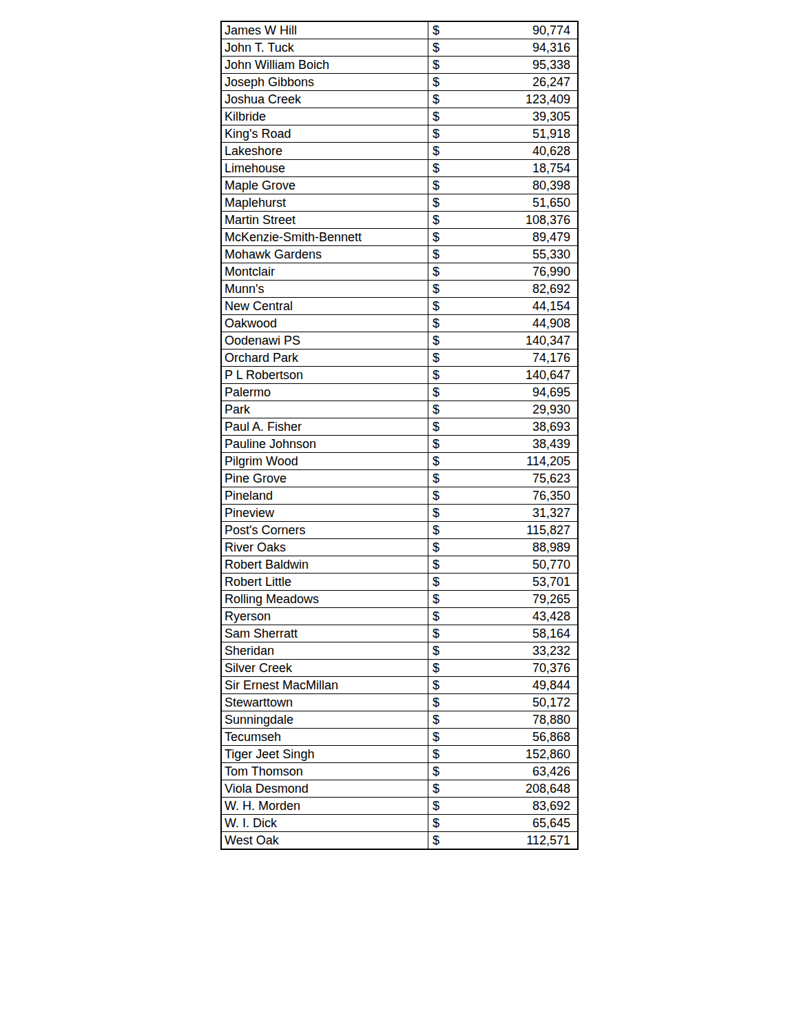| James W Hill | $ 90,774 |
| John T. Tuck | $ 94,316 |
| John William Boich | $ 95,338 |
| Joseph Gibbons | $ 26,247 |
| Joshua Creek | $ 123,409 |
| Kilbride | $ 39,305 |
| King's Road | $ 51,918 |
| Lakeshore | $ 40,628 |
| Limehouse | $ 18,754 |
| Maple Grove | $ 80,398 |
| Maplehurst | $ 51,650 |
| Martin Street | $ 108,376 |
| McKenzie-Smith-Bennett | $ 89,479 |
| Mohawk Gardens | $ 55,330 |
| Montclair | $ 76,990 |
| Munn's | $ 82,692 |
| New Central | $ 44,154 |
| Oakwood | $ 44,908 |
| Oodenawi PS | $ 140,347 |
| Orchard Park | $ 74,176 |
| P L Robertson | $ 140,647 |
| Palermo | $ 94,695 |
| Park | $ 29,930 |
| Paul A. Fisher | $ 38,693 |
| Pauline Johnson | $ 38,439 |
| Pilgrim Wood | $ 114,205 |
| Pine Grove | $ 75,623 |
| Pineland | $ 76,350 |
| Pineview | $ 31,327 |
| Post's Corners | $ 115,827 |
| River Oaks | $ 88,989 |
| Robert Baldwin | $ 50,770 |
| Robert Little | $ 53,701 |
| Rolling Meadows | $ 79,265 |
| Ryerson | $ 43,428 |
| Sam Sherratt | $ 58,164 |
| Sheridan | $ 33,232 |
| Silver Creek | $ 70,376 |
| Sir Ernest MacMillan | $ 49,844 |
| Stewarttown | $ 50,172 |
| Sunningdale | $ 78,880 |
| Tecumseh | $ 56,868 |
| Tiger Jeet Singh | $ 152,860 |
| Tom Thomson | $ 63,426 |
| Viola Desmond | $ 208,648 |
| W. H. Morden | $ 83,692 |
| W. I. Dick | $ 65,645 |
| West Oak | $ 112,571 |